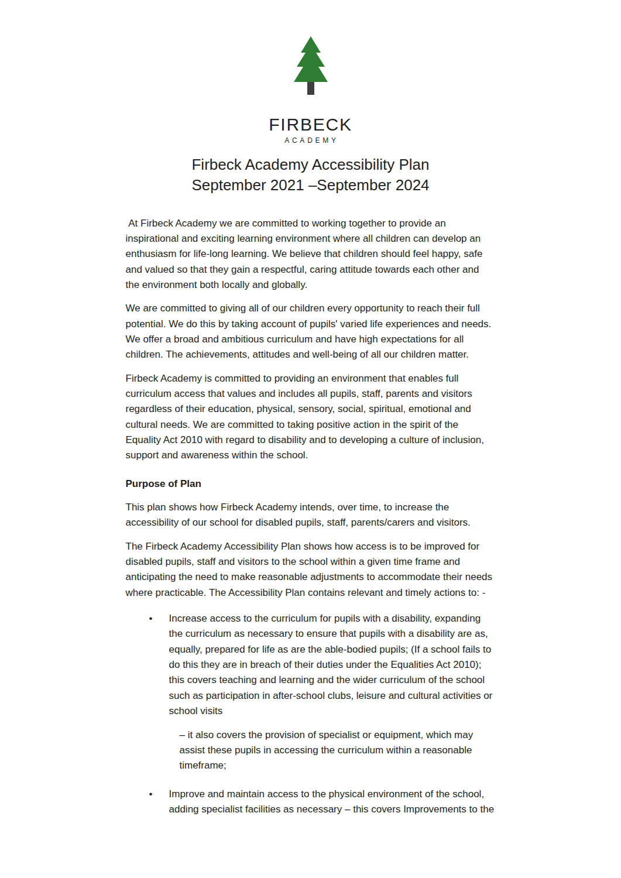FIRBECK
A C A D E M Y
Firbeck Academy Accessibility Plan September 2021 –September 2024
At Firbeck Academy we are committed to working together to provide an inspirational and exciting learning environment where all children can develop an enthusiasm for life-long learning. We believe that children should feel happy, safe and valued so that they gain a respectful, caring attitude towards each other and the environment both locally and globally.
We are committed to giving all of our children every opportunity to reach their full potential. We do this by taking account of pupils' varied life experiences and needs. We offer a broad and ambitious curriculum and have high expectations for all children. The achievements, attitudes and well-being of all our children matter.
Firbeck Academy is committed to providing an environment that enables full curriculum access that values and includes all pupils, staff, parents and visitors regardless of their education, physical, sensory, social, spiritual, emotional and cultural needs. We are committed to taking positive action in the spirit of the Equality Act 2010 with regard to disability and to developing a culture of inclusion, support and awareness within the school.
Purpose of Plan
This plan shows how Firbeck Academy intends, over time, to increase the accessibility of our school for disabled pupils, staff, parents/carers and visitors.
The Firbeck Academy Accessibility Plan shows how access is to be improved for disabled pupils, staff and visitors to the school within a given time frame and anticipating the need to make reasonable adjustments to accommodate their needs where practicable. The Accessibility Plan contains relevant and timely actions to: -
Increase access to the curriculum for pupils with a disability, expanding the curriculum as necessary to ensure that pupils with a disability are as, equally, prepared for life as are the able-bodied pupils; (If a school fails to do this they are in breach of their duties under the Equalities Act 2010); this covers teaching and learning and the wider curriculum of the school such as participation in after-school clubs, leisure and cultural activities or school visits
– it also covers the provision of specialist or equipment, which may assist these pupils in accessing the curriculum within a reasonable timeframe;
Improve and maintain access to the physical environment of the school, adding specialist facilities as necessary – this covers Improvements to the